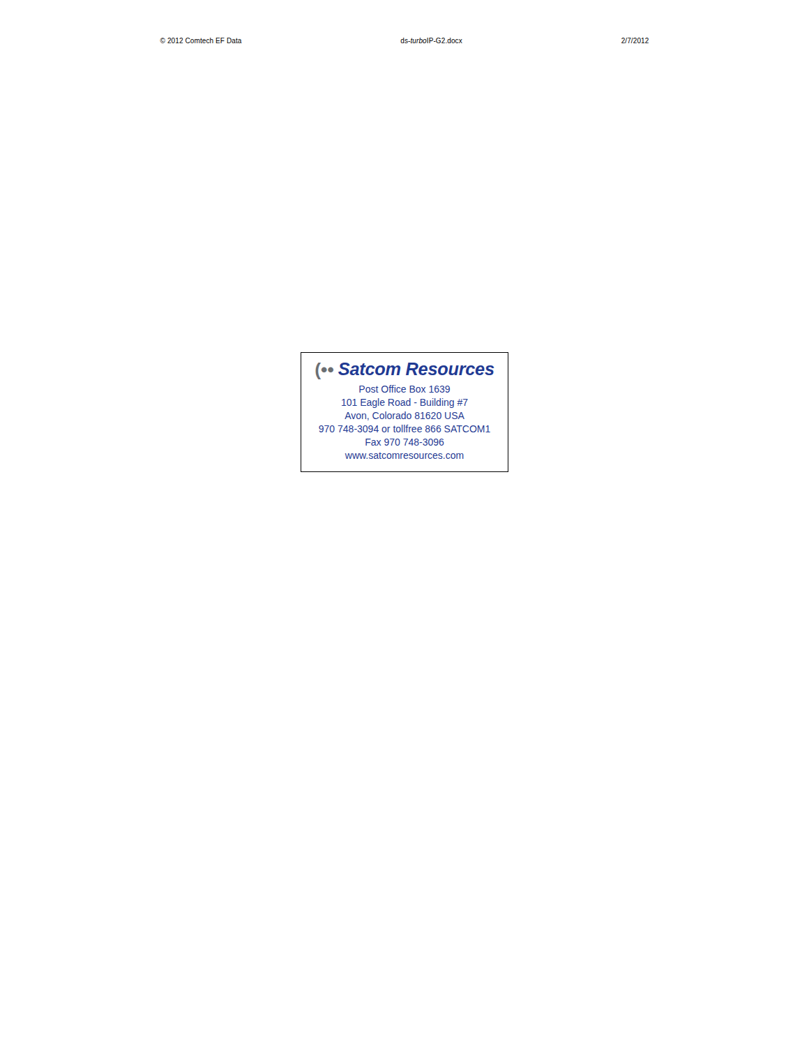© 2012 Comtech EF Data
ds-turbo IP-G2.docx
2/7/2012
(•• Satcom Resources
Post Office Box 1639
101 Eagle Road - Building #7
Avon, Colorado 81620 USA
970 748-3094 or tollfree 866 SATCOM1
Fax 970 748-3096
www.satcomresources.com